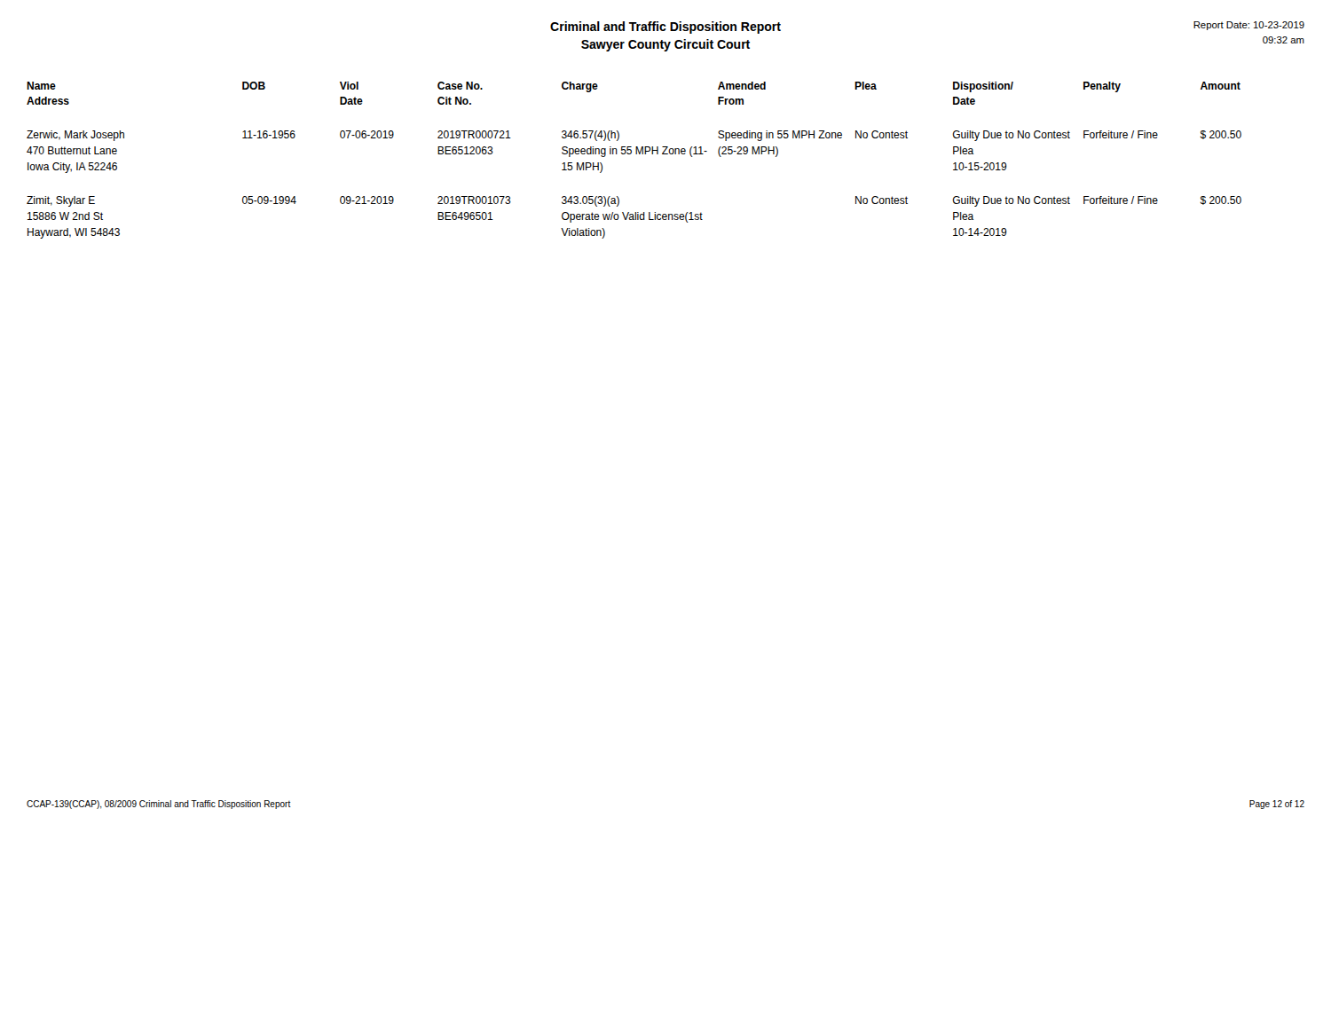Criminal and Traffic Disposition Report
Sawyer County Circuit Court
Report Date: 10-23-2019
09:32 am
| Name Address | DOB | Viol Date | Case No. Cit No. | Charge | Amended From | Plea | Disposition/ Date | Penalty | Amount |
| --- | --- | --- | --- | --- | --- | --- | --- | --- | --- |
| Zerwic, Mark Joseph 470 Butternut Lane Iowa City, IA 52246 | 11-16-1956 | 07-06-2019 | 2019TR000721 BE6512063 | 346.57(4)(h) Speeding in 55 MPH Zone (11-15 MPH) | Speeding in 55 MPH Zone (25-29 MPH) | No Contest | Guilty Due to No Contest Plea 10-15-2019 | Forfeiture / Fine | $ 200.50 |
| Zimit, Skylar E 15886 W 2nd St Hayward, WI 54843 | 05-09-1994 | 09-21-2019 | 2019TR001073 BE6496501 | 343.05(3)(a) Operate w/o Valid License(1st Violation) | | No Contest | Guilty Due to No Contest Plea 10-14-2019 | Forfeiture / Fine | $ 200.50 |
CCAP-139(CCAP), 08/2009 Criminal and Traffic Disposition Report Page 12 of 12